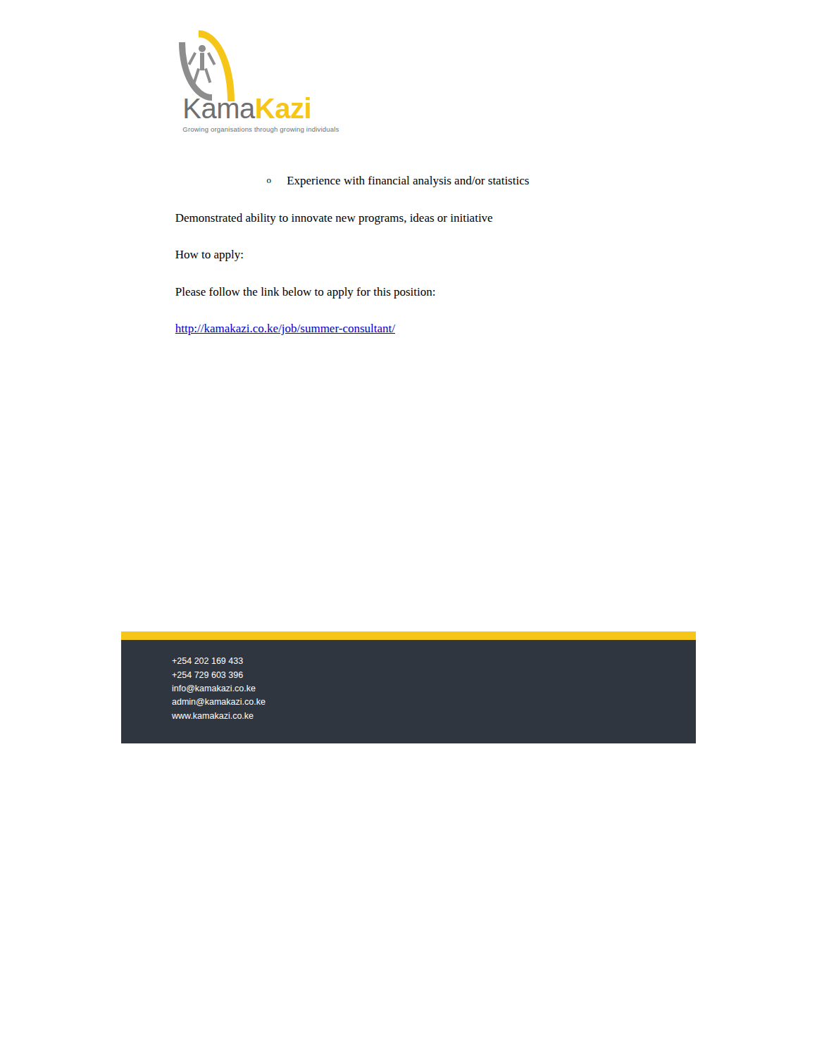Kama Kazi
Growing organisations through growing individuals
Experience with financial analysis and/or statistics
Demonstrated ability to innovate new programs, ideas or initiative
How to apply:
Please follow the link below to apply for this position:
http://kamakazi.co.ke/job/summer-consultant/
+254 202 169 433
+254 729 603 396
info@kamakazi.co.ke
admin@kamakazi.co.ke
www.kamakazi.co.ke